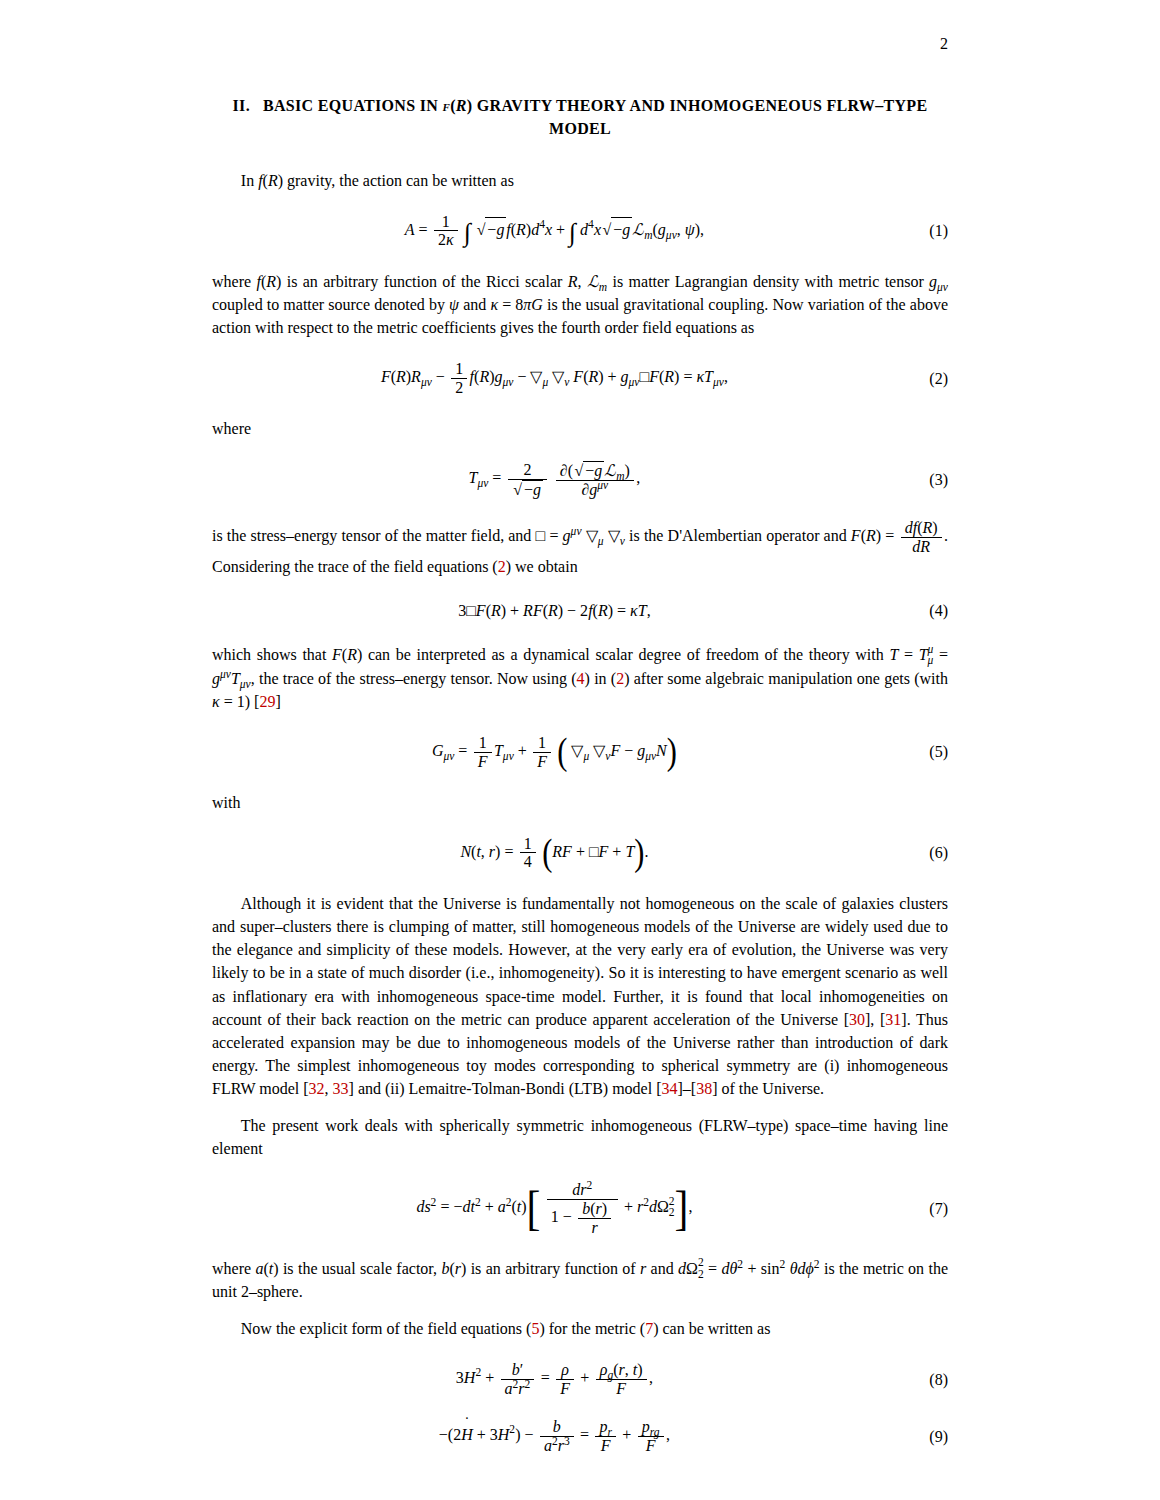2
II. BASIC EQUATIONS IN f(R) GRAVITY THEORY AND INHOMOGENEOUS FLRW–TYPE
MODEL
In f(R) gravity, the action can be written as
A = 12κ ∫ √−g f(R)d4x + ∫ d4x√−g ℒm(gμν, ψ),
(1)
where f(R) is an arbitrary function of the Ricci scalar R, ℒm is matter Lagrangian density with metric tensor gμν coupled to matter source denoted by ψ and κ = 8πG is the usual gravitational coupling. Now variation of the above action with respect to the metric coefficients gives the fourth order field equations as
F(R)Rμν − 12 f(R)gμν − ▽μ ▽ν F(R) + gμν□F(R) = κTμν,
(2)
where
Tμν = 2√−g ∂(√−g ℒm)∂gμν,
(3)
is the stress–energy tensor of the matter field, and □ = gμν ▽μ ▽ν is the D'Alembertian operator and F(R) = df(R) dR. Considering the trace of the field equations (2) we obtain
3□F(R) + RF(R) − 2f(R) = κT,
(4)
which shows that F(R) can be interpreted as a dynamical scalar degree of freedom of the theory with T = Tμμ = gμνTμν, the trace of the stress–energy tensor. Now using (4) in (2) after some algebraic manipulation one gets (with κ = 1) [29]
Gμν = 1 F Tμν + 1 F ( ▽μ ▽νF − gμνN)
(5)
with
N(t, r) = 14 (RF + □F + T).
(6)
Although it is evident that the Universe is fundamentally not homogeneous on the scale of galaxies clusters and super–clusters there is clumping of matter, still homogeneous models of the Universe are widely used due to the elegance and simplicity of these models. However, at the very early era of evolution, the Universe was very likely to be in a state of much disorder (i.e., inhomogeneity). So it is interesting to have emergent scenario as well as inflationary era with inhomogeneous space-time model. Further, it is found that local inhomogeneities on account of their back reaction on the metric can produce apparent acceleration of the Universe [30], [31]. Thus accelerated expansion may be due to inhomogeneous models of the Universe rather than introduction of dark energy. The simplest inhomogeneous toy modes corresponding to spherical symmetry are (i) inhomogeneous FLRW model [32, 33] and (ii) Lemaitre-Tolman-Bondi (LTB) model [34]–[38] of the Universe.
The present work deals with spherically symmetric inhomogeneous (FLRW–type) space–time having line element
ds2 = −dt2 + a2(t)[ dr21 − b(r) r + r2d Ω22],
(7)
where a(t) is the usual scale factor, b(r) is an arbitrary function of r and d Ω22 = dθ2 + sin2 θdϕ2 is the metric on the unit 2–sphere.
Now the explicit form of the field equations (5) for the metric (7) can be written as
3H2 + b′a2r2 = ρF + ρg(r, t) F,
(8)
−(2H + 3H2) − ba2r3 = pr F + prg F,
(9)